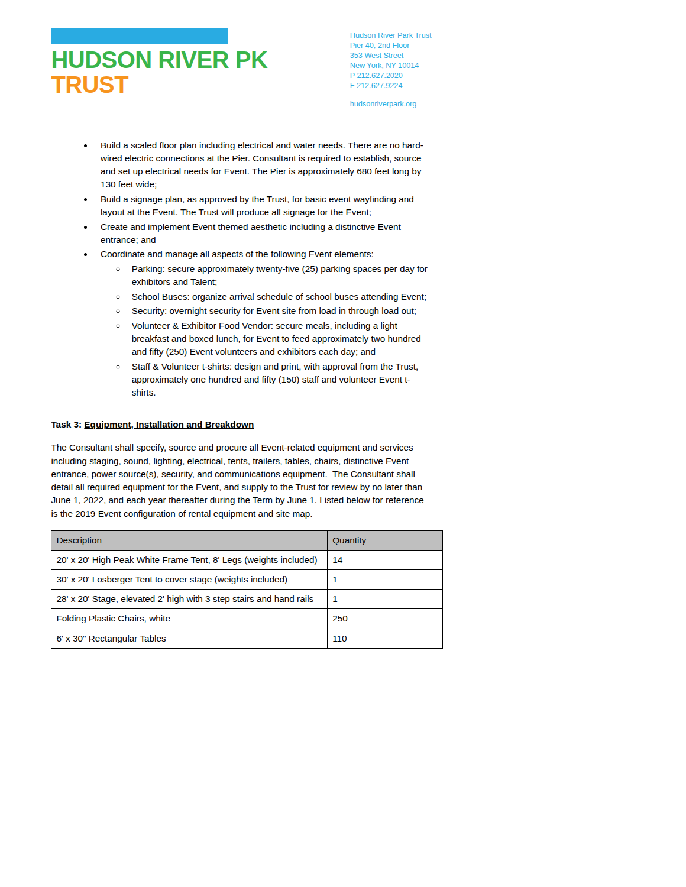HUDSON RIVER PK
TRUST
Hudson River Park Trust
Pier 40, 2nd Floor
353 West Street
New York, NY 10014
P 212.627.2020
F 212.627.9224 hudsonriverpark.org
Build a scaled floor plan including electrical and water needs. There are no hard-wired electric connections at the Pier. Consultant is required to establish, source and set up electrical needs for Event. The Pier is approximately 680 feet long by 130 feet wide;
Build a signage plan, as approved by the Trust, for basic event wayfinding and layout at the Event. The Trust will produce all signage for the Event;
Create and implement Event themed aesthetic including a distinctive Event entrance; and
Coordinate and manage all aspects of the following Event elements:
Parking: secure approximately twenty-five (25) parking spaces per day for exhibitors and Talent;
School Buses: organize arrival schedule of school buses attending Event;
Security: overnight security for Event site from load in through load out;
Volunteer & Exhibitor Food Vendor: secure meals, including a light breakfast and boxed lunch, for Event to feed approximately two hundred and fifty (250) Event volunteers and exhibitors each day; and
Staff & Volunteer t-shirts: design and print, with approval from the Trust, approximately one hundred and fifty (150) staff and volunteer Event t-shirts.
Task 3: Equipment, Installation and Breakdown
The Consultant shall specify, source and procure all Event-related equipment and services including staging, sound, lighting, electrical, tents, trailers, tables, chairs, distinctive Event entrance, power source(s), security, and communications equipment. The Consultant shall detail all required equipment for the Event, and supply to the Trust for review by no later than June 1, 2022, and each year thereafter during the Term by June 1. Listed below for reference is the 2019 Event configuration of rental equipment and site map.
| Description | Quantity |
| --- | --- |
| 20' x 20' High Peak White Frame Tent, 8' Legs (weights included) | 14 |
| 30' x 20' Losberger Tent to cover stage (weights included) | 1 |
| 28' x 20' Stage, elevated 2' high with 3 step stairs and hand rails | 1 |
| Folding Plastic Chairs, white | 250 |
| 6' x 30" Rectangular Tables | 110 |